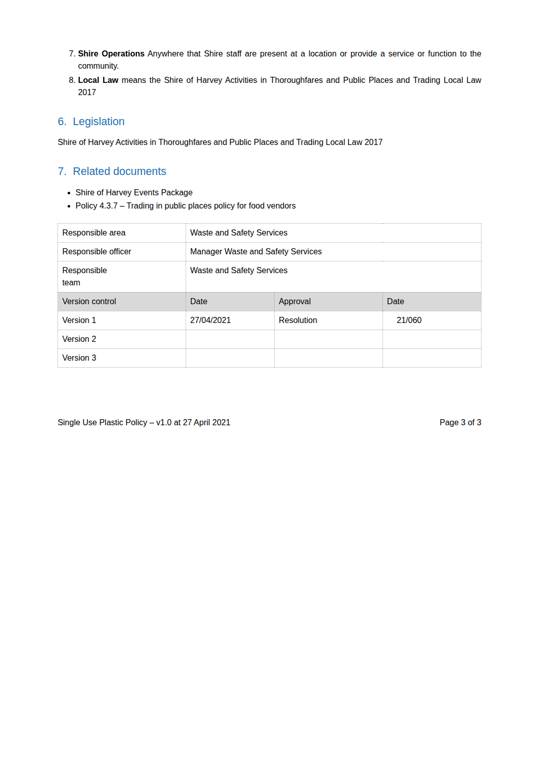Shire Operations Anywhere that Shire staff are present at a location or provide a service or function to the community.
Local Law means the Shire of Harvey Activities in Thoroughfares and Public Places and Trading Local Law 2017
6. Legislation
Shire of Harvey Activities in Thoroughfares and Public Places and Trading Local Law 2017
7. Related documents
Shire of Harvey Events Package
Policy 4.3.7 – Trading in public places policy for food vendors
| Responsible area | Waste and Safety Services |
| Responsible officer | Manager Waste and Safety Services |
| Responsible team | Waste and Safety Services |
| Version control | Date | Approval | Date |
| Version 1 | 27/04/2021 | Resolution | 21/060 |
| Version 2 | | | |
| Version 3 | | | |
Single Use Plastic Policy – v1.0 at 27 April 2021 Page 3 of 3